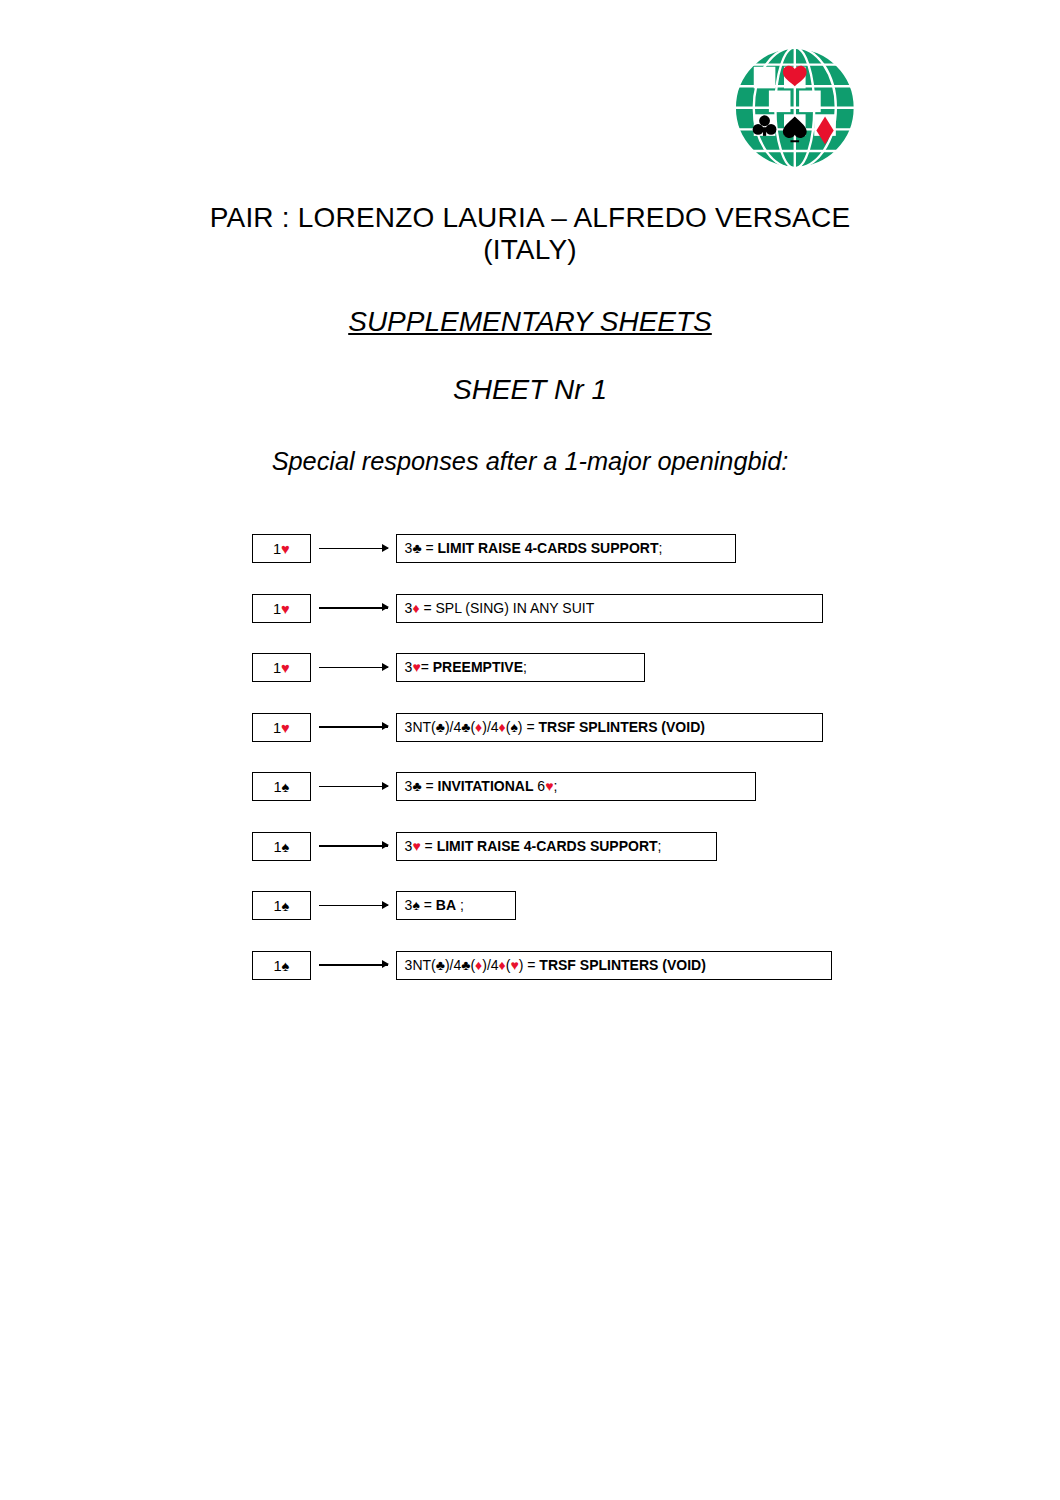PAIR : LORENZO LAURIA – ALFREDO VERSACE (ITALY)
SUPPLEMENTARY SHEETS
SHEET Nr 1
Special responses after a 1-major openingbid:
| 1 ♥ | | 3♣ = LIMIT RAISE 4-CARDS SUPPORT ; |
| 1 ♥ | | 3 ♦ = SPL (SING) IN ANY SUIT |
| 1 ♥ | | 3 ♥ = PREEMPTIVE ; |
| 1 ♥ | | 3NT(♣)/4♣( ♦ )/4 ♦ (♠) = TRSF SPLINTERS (VOID) |
| 1♠ | | 3♣ = INVITATIONAL 6 ♥ ; |
| 1♠ | | 3 ♥ = LIMIT RAISE 4-CARDS SUPPORT ; |
| 1♠ | | 3♠ = BA ; |
| 1♠ | | 3NT(♣)/4♣( ♦ )/4 ♦ ( ♥ ) = TRSF SPLINTERS (VOID) |